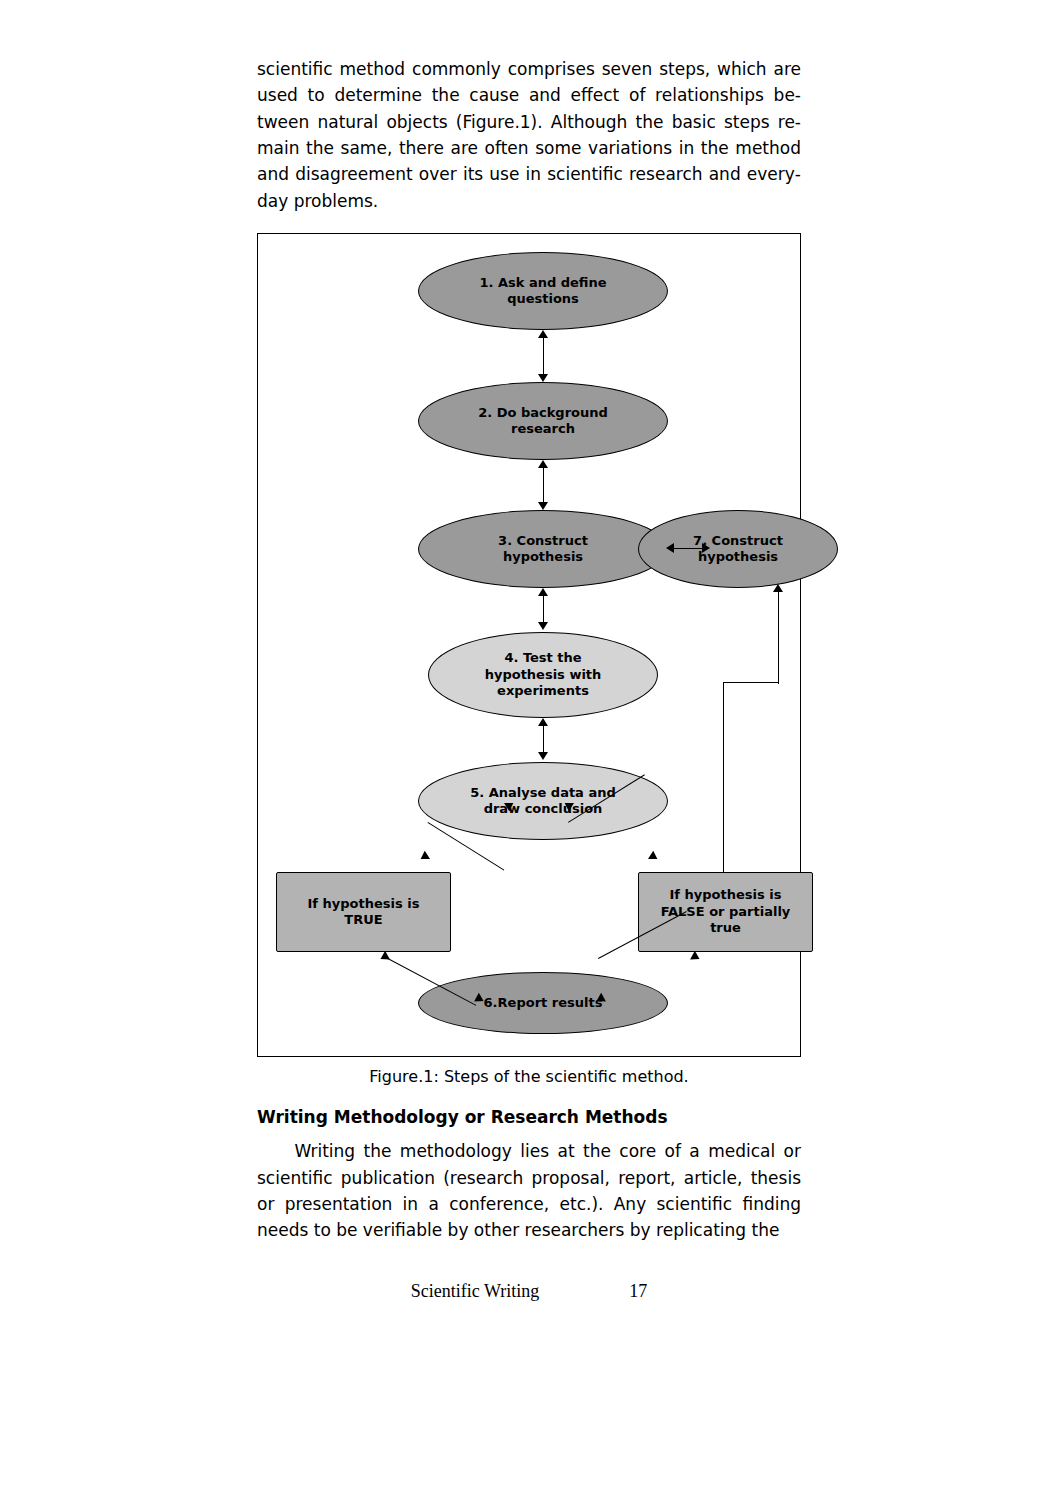scientific method commonly comprises seven steps, which are used to determine the cause and effect of relationships between natural objects (Figure.1). Although the basic steps remain the same, there are often some variations in the method and disagreement over its use in scientific research and everyday problems.
1. Ask and define
questions
2. Do background
research
3. Construct
hypothesis
7. Construct
hypothesis
4. Test the
hypothesis with
experiments
5. Analyse data and
draw conclusion
If hypothesis is
TRUE
If hypothesis is
FALSE or partially
true
6.Report results
Figure.1: Steps of the scientific method.
Writing Methodology or Research Methods
Writing the methodology lies at the core of a medical or scientific publication (research proposal, report, article, thesis or presentation in a conference, etc.). Any scientific finding needs to be verifiable by other researchers by replicating the
Scientific Writing 17